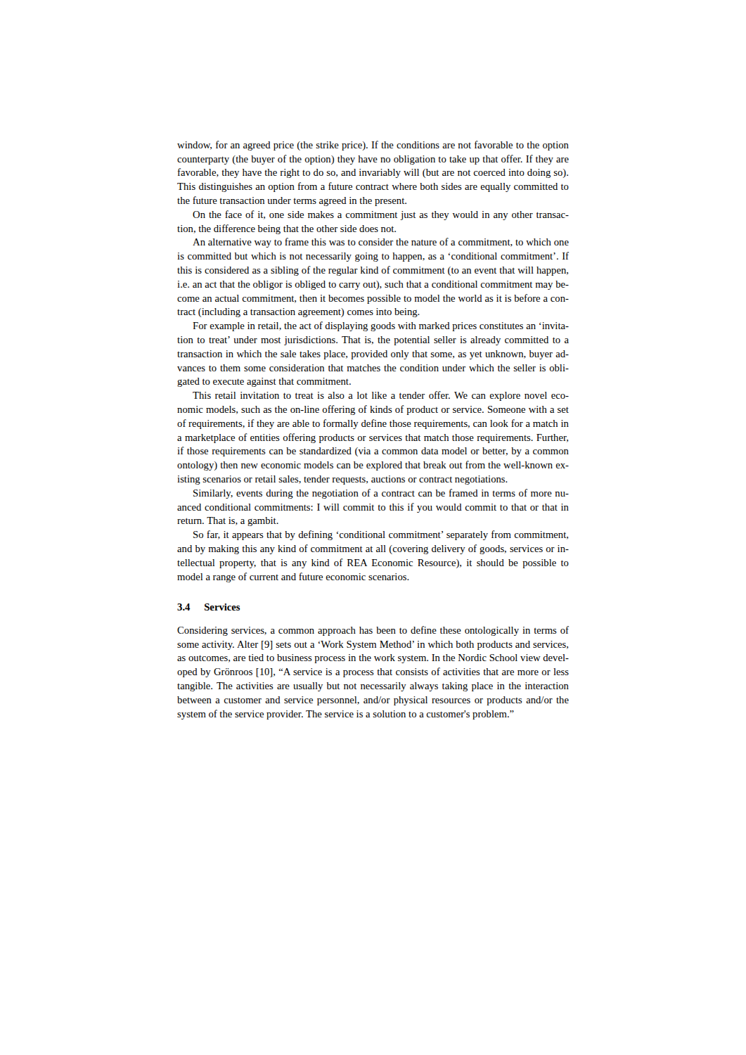window, for an agreed price (the strike price). If the conditions are not favorable to the option counterparty (the buyer of the option) they have no obligation to take up that offer. If they are favorable, they have the right to do so, and invariably will (but are not coerced into doing so). This distinguishes an option from a future contract where both sides are equally committed to the future transaction under terms agreed in the present.
On the face of it, one side makes a commitment just as they would in any other transaction, the difference being that the other side does not.
An alternative way to frame this was to consider the nature of a commitment, to which one is committed but which is not necessarily going to happen, as a ‘conditional commitment’. If this is considered as a sibling of the regular kind of commitment (to an event that will happen, i.e. an act that the obligor is obliged to carry out), such that a conditional commitment may become an actual commitment, then it becomes possible to model the world as it is before a contract (including a transaction agreement) comes into being.
For example in retail, the act of displaying goods with marked prices constitutes an ‘invitation to treat’ under most jurisdictions. That is, the potential seller is already committed to a transaction in which the sale takes place, provided only that some, as yet unknown, buyer advances to them some consideration that matches the condition under which the seller is obligated to execute against that commitment.
This retail invitation to treat is also a lot like a tender offer. We can explore novel economic models, such as the on-line offering of kinds of product or service. Someone with a set of requirements, if they are able to formally define those requirements, can look for a match in a marketplace of entities offering products or services that match those requirements. Further, if those requirements can be standardized (via a common data model or better, by a common ontology) then new economic models can be explored that break out from the well-known existing scenarios or retail sales, tender requests, auctions or contract negotiations.
Similarly, events during the negotiation of a contract can be framed in terms of more nuanced conditional commitments: I will commit to this if you would commit to that or that in return. That is, a gambit.
So far, it appears that by defining ‘conditional commitment’ separately from commitment, and by making this any kind of commitment at all (covering delivery of goods, services or intellectual property, that is any kind of REA Economic Resource), it should be possible to model a range of current and future economic scenarios.
3.4 Services
Considering services, a common approach has been to define these ontologically in terms of some activity. Alter [9] sets out a ‘Work System Method’ in which both products and services, as outcomes, are tied to business process in the work system. In the Nordic School view developed by Grönroos [10], “A service is a process that consists of activities that are more or less tangible. The activities are usually but not necessarily always taking place in the interaction between a customer and service personnel, and/or physical resources or products and/or the system of the service provider. The service is a solution to a customer's problem.”